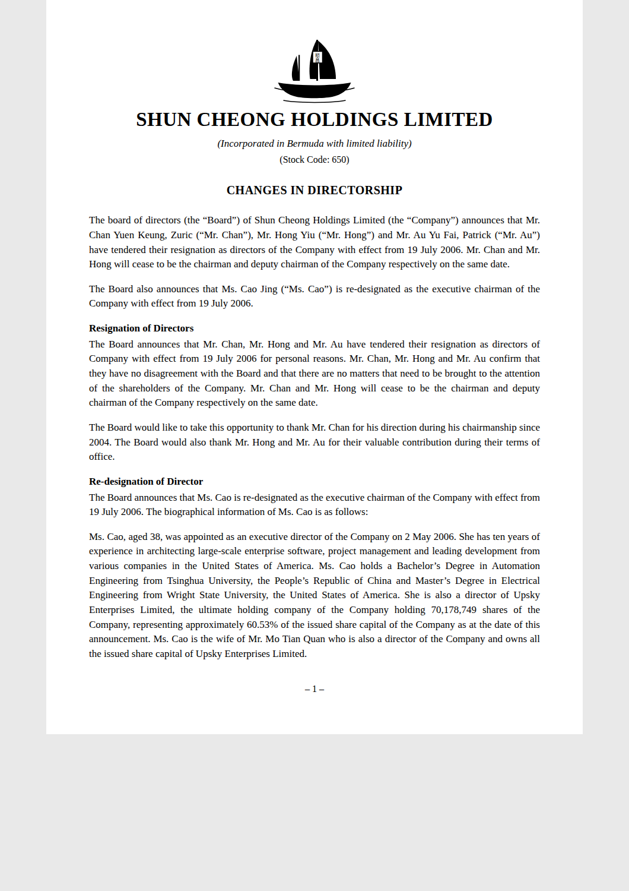順 昌
SHUN CHEONG HOLDINGS LIMITED
(Incorporated in Bermuda with limited liability)
(Stock Code: 650)
CHANGES IN DIRECTORSHIP
The board of directors (the “Board”) of Shun Cheong Holdings Limited (the “Company”) announces that Mr. Chan Yuen Keung, Zuric (“Mr. Chan”), Mr. Hong Yiu (“Mr. Hong”) and Mr. Au Yu Fai, Patrick (“Mr. Au”) have tendered their resignation as directors of the Company with effect from 19 July 2006. Mr. Chan and Mr. Hong will cease to be the chairman and deputy chairman of the Company respectively on the same date.
The Board also announces that Ms. Cao Jing (“Ms. Cao”) is re-designated as the executive chairman of the Company with effect from 19 July 2006.
Resignation of Directors
The Board announces that Mr. Chan, Mr. Hong and Mr. Au have tendered their resignation as directors of Company with effect from 19 July 2006 for personal reasons. Mr. Chan, Mr. Hong and Mr. Au confirm that they have no disagreement with the Board and that there are no matters that need to be brought to the attention of the shareholders of the Company. Mr. Chan and Mr. Hong will cease to be the chairman and deputy chairman of the Company respectively on the same date.
The Board would like to take this opportunity to thank Mr. Chan for his direction during his chairmanship since 2004. The Board would also thank Mr. Hong and Mr. Au for their valuable contribution during their terms of office.
Re-designation of Director
The Board announces that Ms. Cao is re-designated as the executive chairman of the Company with effect from 19 July 2006. The biographical information of Ms. Cao is as follows:
Ms. Cao, aged 38, was appointed as an executive director of the Company on 2 May 2006. She has ten years of experience in architecting large-scale enterprise software, project management and leading development from various companies in the United States of America. Ms. Cao holds a Bachelor’s Degree in Automation Engineering from Tsinghua University, the People’s Republic of China and Master’s Degree in Electrical Engineering from Wright State University, the United States of America. She is also a director of Upsky Enterprises Limited, the ultimate holding company of the Company holding 70,178,749 shares of the Company, representing approximately 60.53% of the issued share capital of the Company as at the date of this announcement. Ms. Cao is the wife of Mr. Mo Tian Quan who is also a director of the Company and owns all the issued share capital of Upsky Enterprises Limited.
– 1 –